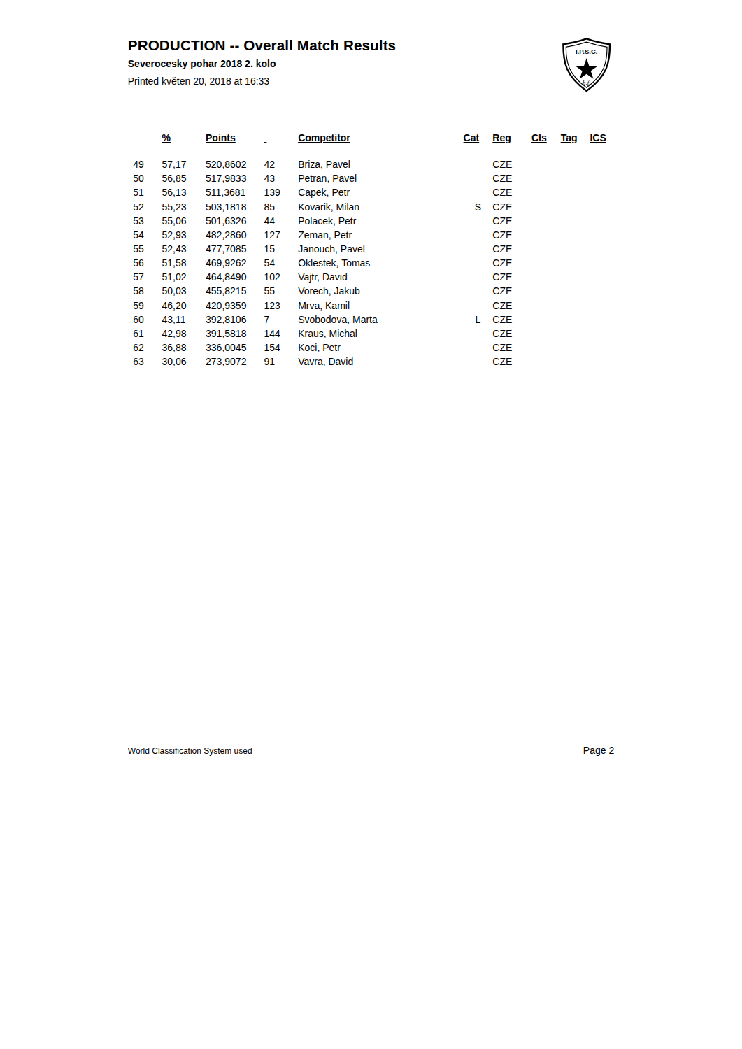I.P.S.C. b.f.
PRODUCTION -- Overall Match Results
Severocesky pohar 2018 2. kolo
Printed květen 20, 2018 at 16:33
| | % | Points | | Competitor | Cat | Reg | Cls | Tag | ICS |
| --- | --- | --- | --- | --- | --- | --- | --- | --- | --- |
| 49 | 57,17 | 520,8602 | 42 | Briza, Pavel | | CZE | | | |
| 50 | 56,85 | 517,9833 | 43 | Petran, Pavel | | CZE | | | |
| 51 | 56,13 | 511,3681 | 139 | Capek, Petr | | CZE | | | |
| 52 | 55,23 | 503,1818 | 85 | Kovarik, Milan | S | CZE | | | |
| 53 | 55,06 | 501,6326 | 44 | Polacek, Petr | | CZE | | | |
| 54 | 52,93 | 482,2860 | 127 | Zeman, Petr | | CZE | | | |
| 55 | 52,43 | 477,7085 | 15 | Janouch, Pavel | | CZE | | | |
| 56 | 51,58 | 469,9262 | 54 | Oklestek, Tomas | | CZE | | | |
| 57 | 51,02 | 464,8490 | 102 | Vajtr, David | | CZE | | | |
| 58 | 50,03 | 455,8215 | 55 | Vorech, Jakub | | CZE | | | |
| 59 | 46,20 | 420,9359 | 123 | Mrva, Kamil | | CZE | | | |
| 60 | 43,11 | 392,8106 | 7 | Svobodova, Marta | L | CZE | | | |
| 61 | 42,98 | 391,5818 | 144 | Kraus, Michal | | CZE | | | |
| 62 | 36,88 | 336,0045 | 154 | Koci, Petr | | CZE | | | |
| 63 | 30,06 | 273,9072 | 91 | Vavra, David | | CZE | | | |
World Classification System used
Page 2